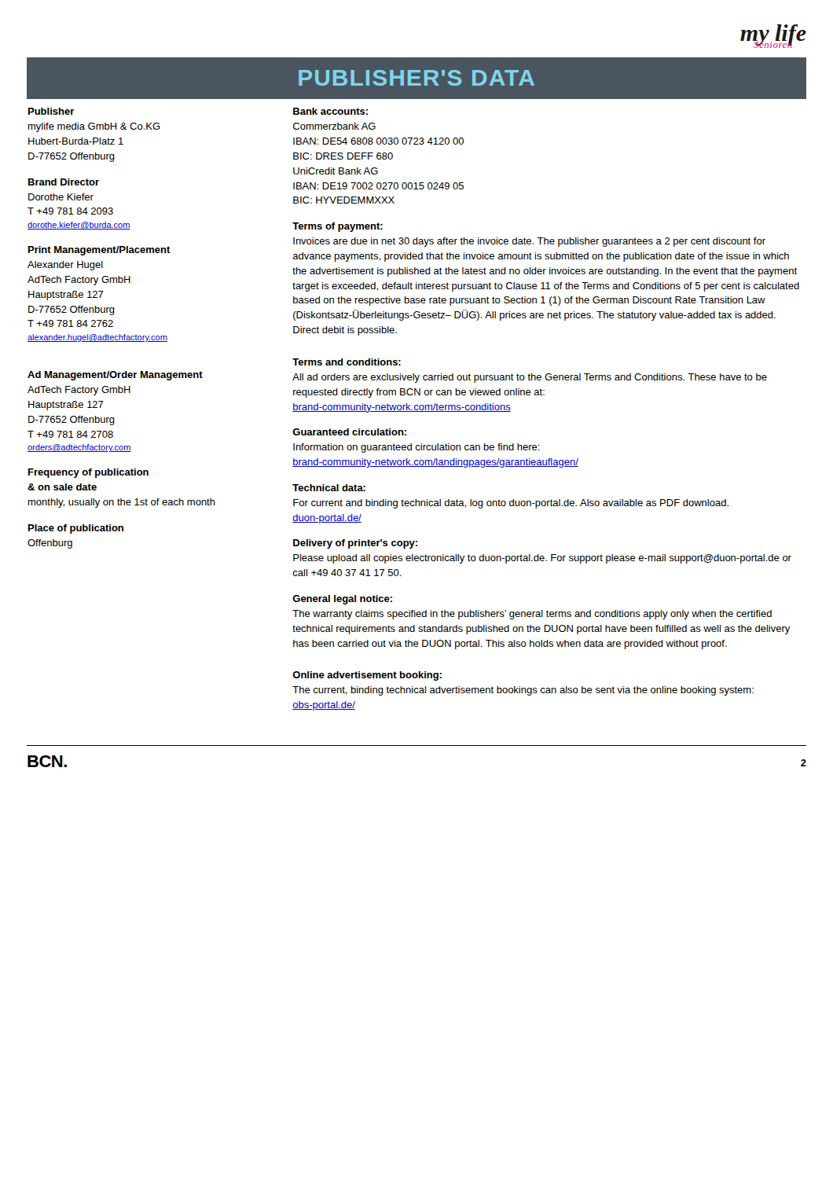my lifeSenioren
PUBLISHER'S DATA
| Publisher mylife media GmbH & Co.KG Hubert-Burda-Platz 1 D-77652 Offenburg Brand Director Dorothe Kiefer T +49 781 84 2093 dorothe.kiefer@burda.com Print Management/Placement Alexander Hugel AdTech Factory GmbH Hauptstraße 127 D-77652 Offenburg T +49 781 84 2762 alexander.hugel@adtechfactory.com Ad Management/Order Management AdTech Factory GmbH Hauptstraße 127 D-77652 Offenburg T +49 781 84 2708 orders@adtechfactory.com Frequency of publication & on sale date monthly, usually on the 1st of each month Place of publication Offenburg | Bank accounts: Commerzbank AG IBAN: DE54 6808 0030 0723 4120 00 BIC: DRES DEFF 680 UniCredit Bank AG IBAN: DE19 7002 0270 0015 0249 05 BIC: HYVEDEMMXXX Terms of payment: Invoices are due in net 30 days after the invoice date. The publisher guarantees a 2 per cent discount for advance payments, provided that the invoice amount is submitted on the publication date of the issue in which the advertisement is published at the latest and no older invoices are outstanding. In the event that the payment target is exceeded, default interest pursuant to Clause 11 of the Terms and Conditions of 5 per cent is calculated based on the respective base rate pursuant to Section 1 (1) of the German Discount Rate Transition Law (Diskontsatz-Überleitungs-Gesetz– DÜG). All prices are net prices. The statutory value-added tax is added. Direct debit is possible. Terms and conditions: All ad orders are exclusively carried out pursuant to the General Terms and Conditions. These have to be requested directly from BCN or can be viewed online at: brand-community-network.com/terms-conditions Guaranteed circulation: Information on guaranteed circulation can be find here: brand-community-network.com/landingpages/garantieauflagen/ Technical data: For current and binding technical data, log onto duon-portal.de. Also available as PDF download. duon-portal.de/ Delivery of printer's copy: Please upload all copies electronically to duon-portal.de. For support please e-mail support@duon-portal.de or call +49 40 37 41 17 50. General legal notice: The warranty claims specified in the publishers’ general terms and conditions apply only when the certified technical requirements and standards published on the DUON portal have been fulfilled as well as the delivery has been carried out via the DUON portal. This also holds when data are provided without proof. Online advertisement booking: The current, binding technical advertisement bookings can also be sent via the online booking system: obs-portal.de/ |
BCN. 2